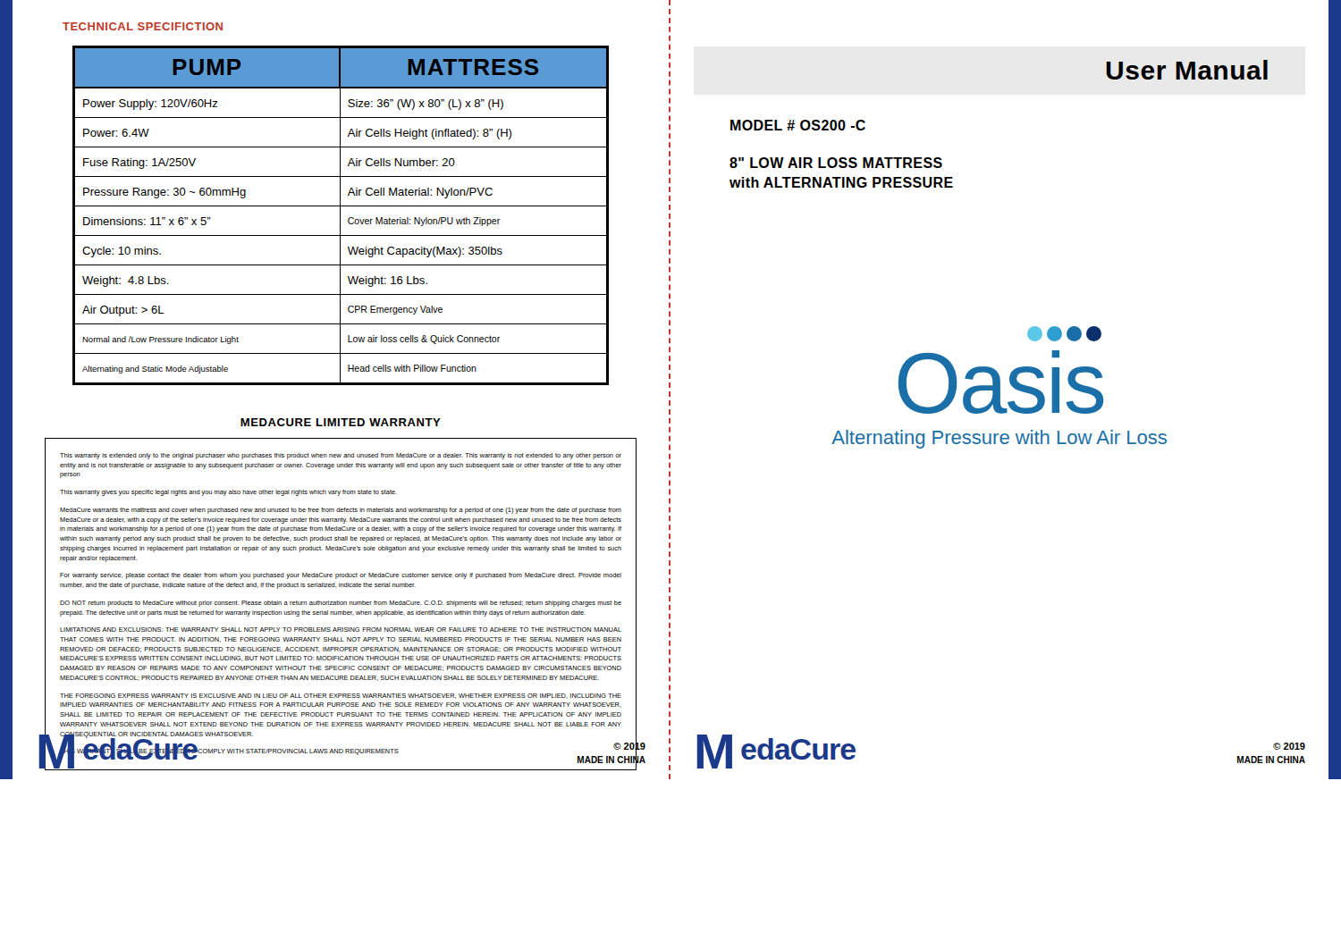TECHNICAL SPECIFICTION
| PUMP | MATTRESS |
| --- | --- |
| Power Supply: 120V/60Hz | Size: 36” (W) x 80” (L) x 8” (H) |
| Power: 6.4W | Air Cells Height (inflated): 8” (H) |
| Fuse Rating: 1A/250V | Air Cells Number: 20 |
| Pressure Range: 30 ~ 60mmHg | Air Cell Material: Nylon/PVC |
| Dimensions: 11” x 6” x 5” | Cover Material: Nylon/PU wth Zipper |
| Cycle: 10 mins. | Weight Capacity(Max): 350lbs |
| Weight: 4.8 Lbs. | Weight: 16 Lbs. |
| Air Output: > 6L | CPR Emergency Valve |
| Normal and /Low Pressure Indicator Light | Low air loss cells & Quick Connector |
| Alternating and Static Mode Adjustable | Head cells with Pillow Function |
MEDACURE LIMITED WARRANTY
This warranty is extended only to the original purchaser who purchases this product when new and unused from MedaCure or a dealer. This warranty is not extended to any other person or entity and is not transferable or assignable to any subsequent purchaser or owner. Coverage under this warranty will end upon any such subsequent sale or other transfer of title to any other person
This warranty gives you specific legal rights and you may also have other legal rights which vary from state to state.
MedaCure warrants the mattress and cover when purchased new and unused to be free from defects in materials and workmanship for a period of one (1) year from the date of purchase from MedaCure or a dealer, with a copy of the seller's invoice required for coverage under this warranty. MedaCure warrants the control unit when purchased new and unused to be free from defects in materials and workmanship for a period of one (1) year from the date of purchase from MedaCure or a dealer, with a copy of the seller's invoice required for coverage under this warranty. If within such warranty period any such product shall be proven to be defective, such product shall be repaired or replaced, at MedaCure's option. This warranty does not include any labor or shipping charges incurred in replacement part installation or repair of any such product. MedaCure's sole obligation and your exclusive remedy under this warranty shall be limited to such repair and/or replacement.
For warranty service, please contact the dealer from whom you purchased your MedaCure product or MedaCure customer service only if purchased from MedaCure direct. Provide model number, and the date of purchase, indicate nature of the defect and, if the product is serialized, indicate the serial number.
DO NOT return products to MedaCure without prior consent. Please obtain a return authorization number from MedaCure. C.O.D. shipments will be refused; return shipping charges must be prepaid. The defective unit or parts must be returned for warranty inspection using the serial number, when applicable, as identification within thirty days of return authorization date.
LIMITATIONS AND EXCLUSIONS: THE WARRANTY SHALL NOT APPLY TO PROBLEMS ARISING FROM NORMAL WEAR OR FAILURE TO ADHERE TO THE INSTRUCTION MANUAL THAT COMES WITH THE PRODUCT. IN ADDITION, THE FOREGOING WARRANTY SHALL NOT APPLY TO SERIAL NUMBERED PRODUCTS IF THE SERIAL NUMBER HAS BEEN REMOVED OR DEFACED; PRODUCTS SUBJECTED TO NEGLIGENCE, ACCIDENT, IMPROPER OPERATION, MAINTENANCE OR STORAGE; OR PRODUCTS MODIFIED WITHOUT MEDACURE'S EXPRESS WRITTEN CONSENT INCLUDING, BUT NOT LIMITED TO: MODIFICATION THROUGH THE USE OF UNAUTHORIZED PARTS OR ATTACHMENTS: PRODUCTS DAMAGED BY REASON OF REPAIRS MADE TO ANY COMPONENT WITHOUT THE SPECIFIC CONSENT OF MEDACURE; PRODUCTS DAMAGED BY CIRCUMSTANCES BEYOND MEDACURE'S CONTROL; PRODUCTS REPAIRED BY ANYONE OTHER THAN AN MEDACURE DEALER, SUCH EVALUATION SHALL BE SOLELY DETERMINED BY MEDACURE.
THE FOREGOING EXPRESS WARRANTY IS EXCLUSIVE AND IN LIEU OF ALL OTHER EXPRESS WARRANTIES WHATSOEVER, WHETHER EXPRESS OR IMPLIED, INCLUDING THE IMPLIED WARRANTIES OF MERCHANTABILITY AND FITNESS FOR A PARTICULAR PURPOSE AND THE SOLE REMEDY FOR VIOLATIONS OF ANY WARRANTY WHATSOEVER, SHALL BE LIMITED TO REPAIR OR REPLACEMENT OF THE DEFECTIVE PRODUCT PURSUANT TO THE TERMS CONTAINED HEREIN. THE APPLICATION OF ANY IMPLIED WARRANTY WHATSOEVER SHALL NOT EXTEND BEYOND THE DURATION OF THE EXPRESS WARRANTY PROVIDED HEREIN. MEDACURE SHALL NOT BE LIABLE FOR ANY CONSEQUENTIAL OR INCIDENTAL DAMAGES WHATSOEVER.
THIS WARRANTY SHALL BE EXTENDED TO COMPLY WITH STATE/PROVINCIAL LAWS AND REQUIREMENTS
MedaCure
© 2019
MADE IN CHINA
User Manual
MODEL # OS200 -C
8" LOW AIR LOSS MATTRESS
with ALTERNATING PRESSURE
Oasis
Alternating Pressure with Low Air Loss
MedaCure
© 2019
MADE IN CHINA